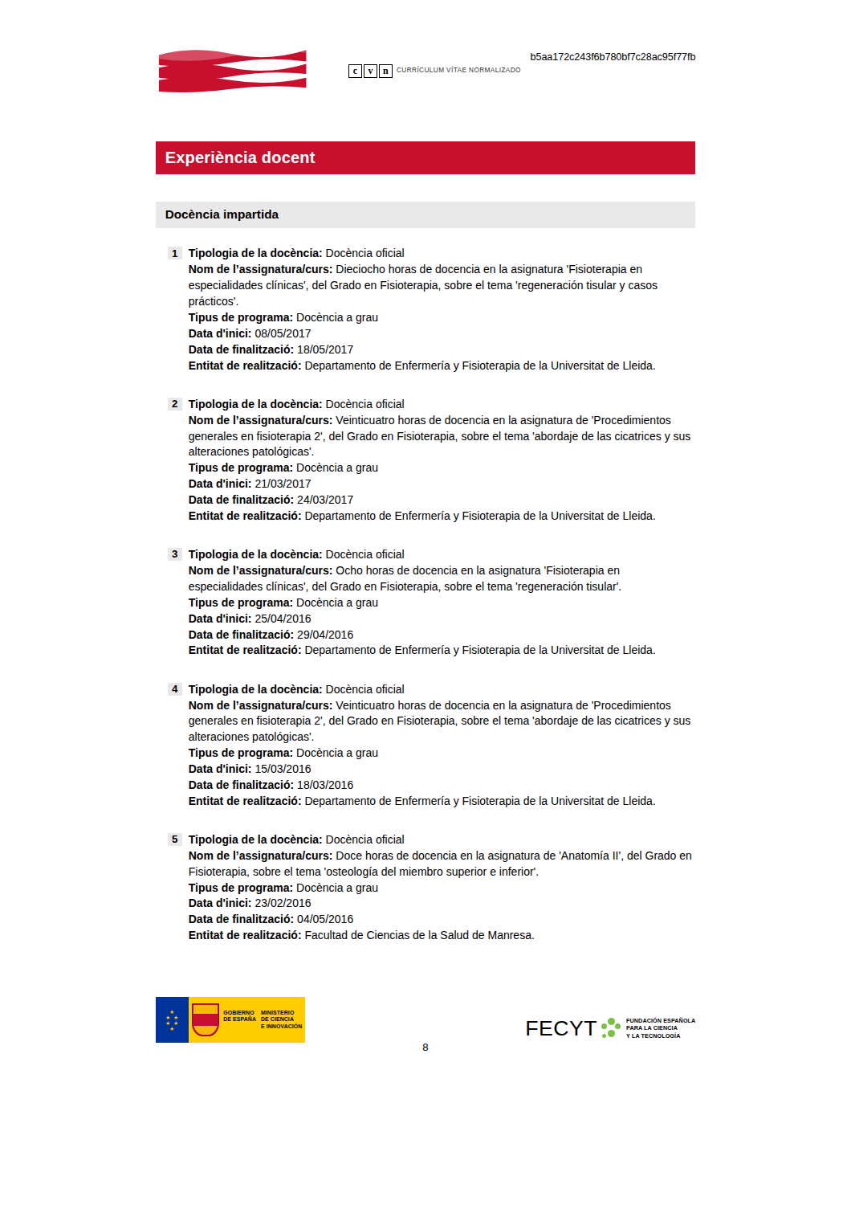c
v
n
CURRÍCULUM VÍTAE NORMALIZADO
b5aa172c243f6b780bf7c28ac95f77fb
Experiència docent
Docència impartida
1
Tipologia de la docència: Docència oficial
Nom de l’assignatura/curs: Dieciocho horas de docencia en la asignatura 'Fisioterapia en especialidades clínicas', del Grado en Fisioterapia, sobre el tema 'regeneración tisular y casos prácticos'.
Tipus de programa: Docència a grau
Data d'inici: 08/05/2017
Data de finalització: 18/05/2017
Entitat de realització: Departamento de Enfermería y Fisioterapia de la Universitat de Lleida.
2
Tipologia de la docència: Docència oficial
Nom de l’assignatura/curs: Veinticuatro horas de docencia en la asignatura de 'Procedimientos generales en fisioterapia 2', del Grado en Fisioterapia, sobre el tema 'abordaje de las cicatrices y sus alteraciones patológicas'.
Tipus de programa: Docència a grau
Data d'inici: 21/03/2017
Data de finalització: 24/03/2017
Entitat de realització: Departamento de Enfermería y Fisioterapia de la Universitat de Lleida.
3
Tipologia de la docència: Docència oficial
Nom de l’assignatura/curs: Ocho horas de docencia en la asignatura 'Fisioterapia en especialidades clínicas', del Grado en Fisioterapia, sobre el tema 'regeneración tisular'.
Tipus de programa: Docència a grau
Data d'inici: 25/04/2016
Data de finalització: 29/04/2016
Entitat de realització: Departamento de Enfermería y Fisioterapia de la Universitat de Lleida.
4
Tipologia de la docència: Docència oficial
Nom de l’assignatura/curs: Veinticuatro horas de docencia en la asignatura de 'Procedimientos generales en fisioterapia 2', del Grado en Fisioterapia, sobre el tema 'abordaje de las cicatrices y sus alteraciones patológicas'.
Tipus de programa: Docència a grau
Data d'inici: 15/03/2016
Data de finalització: 18/03/2016
Entitat de realització: Departamento de Enfermería y Fisioterapia de la Universitat de Lleida.
5
Tipologia de la docència: Docència oficial
Nom de l’assignatura/curs: Doce horas de docencia en la asignatura de 'Anatomía II', del Grado en Fisioterapia, sobre el tema 'osteología del miembro superior e inferior'.
Tipus de programa: Docència a grau
Data d'inici: 23/02/2016
Data de finalització: 04/05/2016
Entitat de realització: Facultad de Ciencias de la Salud de Manresa.
★
★ ★
★ ★
★
GOBIERNO
DE ESPAÑA
MINISTERIO
DE CIENCIA
E INNOVACIÓN
FECYT
FUNDACIÓN ESPAÑOLA
PARA LA CIENCIA
Y LA TECNOLOGÍA
8